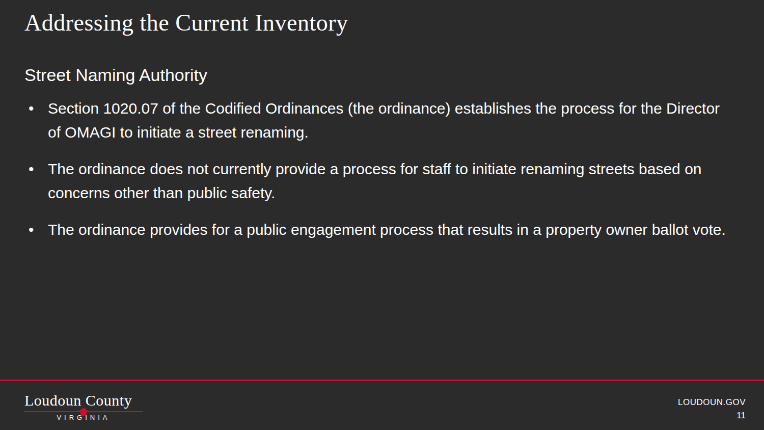Addressing the Current Inventory
Street Naming Authority
Section 1020.07 of the Codified Ordinances (the ordinance) establishes the process for the Director of OMAGI to initiate a street renaming.
The ordinance does not currently provide a process for staff to initiate renaming streets based on concerns other than public safety.
The ordinance provides for a public engagement process that results in a property owner ballot vote.
Loudoun County
VIRGINIA
LOUDOUN.GOV
11